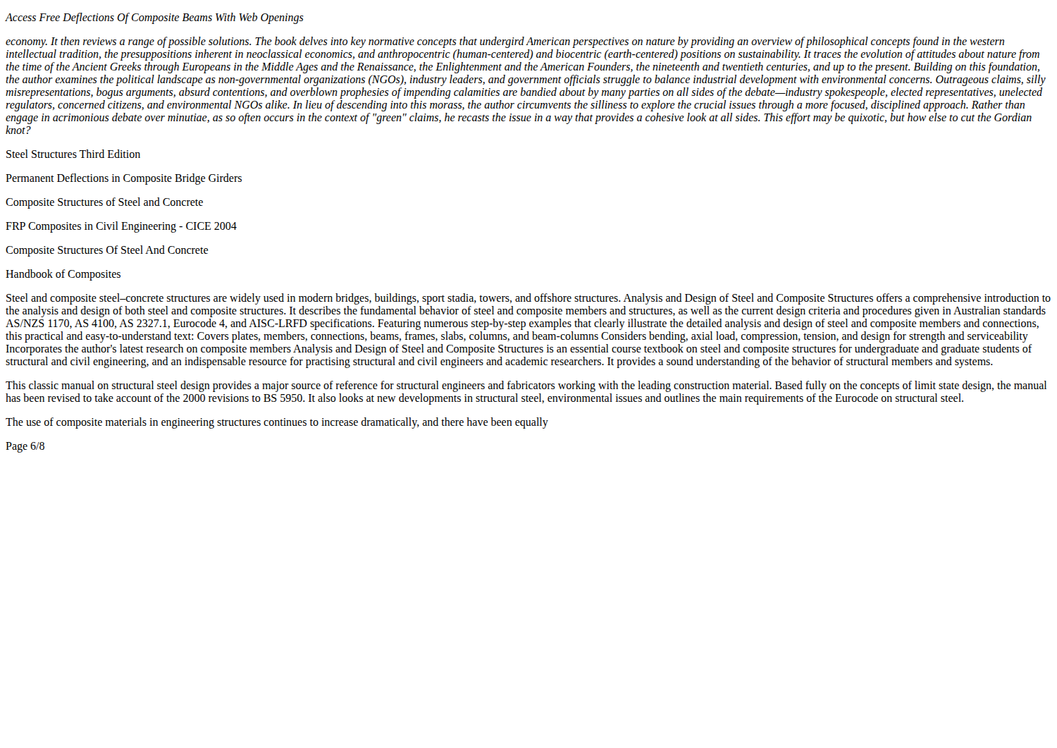Access Free Deflections Of Composite Beams With Web Openings
economy. It then reviews a range of possible solutions. The book delves into key normative concepts that undergird American perspectives on nature by providing an overview of philosophical concepts found in the western intellectual tradition, the presuppositions inherent in neoclassical economics, and anthropocentric (human-centered) and biocentric (earth-centered) positions on sustainability. It traces the evolution of attitudes about nature from the time of the Ancient Greeks through Europeans in the Middle Ages and the Renaissance, the Enlightenment and the American Founders, the nineteenth and twentieth centuries, and up to the present. Building on this foundation, the author examines the political landscape as non-governmental organizations (NGOs), industry leaders, and government officials struggle to balance industrial development with environmental concerns. Outrageous claims, silly misrepresentations, bogus arguments, absurd contentions, and overblown prophesies of impending calamities are bandied about by many parties on all sides of the debate—industry spokespeople, elected representatives, unelected regulators, concerned citizens, and environmental NGOs alike. In lieu of descending into this morass, the author circumvents the silliness to explore the crucial issues through a more focused, disciplined approach. Rather than engage in acrimonious debate over minutiae, as so often occurs in the context of "green" claims, he recasts the issue in a way that provides a cohesive look at all sides. This effort may be quixotic, but how else to cut the Gordian knot?
Steel Structures Third Edition
Permanent Deflections in Composite Bridge Girders
Composite Structures of Steel and Concrete
FRP Composites in Civil Engineering - CICE 2004
Composite Structures Of Steel And Concrete
Handbook of Composites
Steel and composite steel–concrete structures are widely used in modern bridges, buildings, sport stadia, towers, and offshore structures. Analysis and Design of Steel and Composite Structures offers a comprehensive introduction to the analysis and design of both steel and composite structures. It describes the fundamental behavior of steel and composite members and structures, as well as the current design criteria and procedures given in Australian standards AS/NZS 1170, AS 4100, AS 2327.1, Eurocode 4, and AISC-LRFD specifications. Featuring numerous step-by-step examples that clearly illustrate the detailed analysis and design of steel and composite members and connections, this practical and easy-to-understand text: Covers plates, members, connections, beams, frames, slabs, columns, and beam-columns Considers bending, axial load, compression, tension, and design for strength and serviceability Incorporates the author's latest research on composite members Analysis and Design of Steel and Composite Structures is an essential course textbook on steel and composite structures for undergraduate and graduate students of structural and civil engineering, and an indispensable resource for practising structural and civil engineers and academic researchers. It provides a sound understanding of the behavior of structural members and systems.
This classic manual on structural steel design provides a major source of reference for structural engineers and fabricators working with the leading construction material. Based fully on the concepts of limit state design, the manual has been revised to take account of the 2000 revisions to BS 5950. It also looks at new developments in structural steel, environmental issues and outlines the main requirements of the Eurocode on structural steel.
The use of composite materials in engineering structures continues to increase dramatically, and there have been equally
Page 6/8